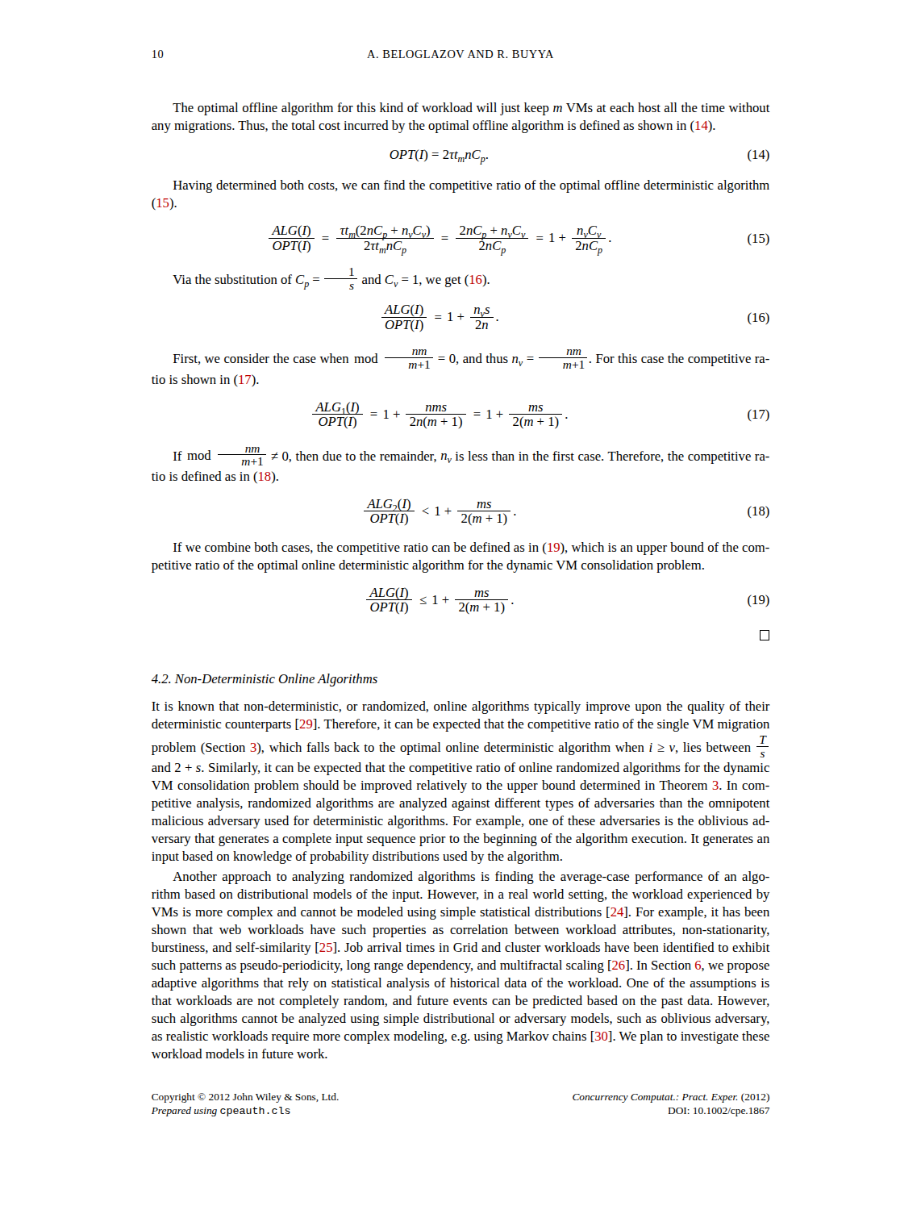10
A. Beloglazov and R. Buyya
The optimal offline algorithm for this kind of workload will just keep m VMs at each host all the time without any migrations. Thus, the total cost incurred by the optimal offline algorithm is defined as shown in (14).
OPT(I) = 2τtmnCp.
(14)
Having determined both costs, we can find the competitive ratio of the optimal offline deterministic algorithm (15).
ALG(I) OPT(I) = τtm(2nCp + nvCv) 2τtmnCp = 2nCp + nvCv 2nCp = 1 + nvCv 2nCp.
(15)
Via the substitution of Cp = 1 s and Cv = 1, we get (16).
ALG(I) OPT(I) = 1 + nvs 2n.
(16)
First, we consider the case when mod nm m+1 = 0, and thus nv = nm m+1. For this case the competitive ratio is shown in (17).
ALG1(I) OPT(I) = 1 + nms 2n(m + 1) = 1 + ms 2(m + 1).
(17)
If mod nm m+1 ≠ 0, then due to the remainder, nv is less than in the first case. Therefore, the competitive ratio is defined as in (18).
ALG2(I) OPT(I) < 1 + ms 2(m + 1).
(18)
If we combine both cases, the competitive ratio can be defined as in (19), which is an upper bound of the competitive ratio of the optimal online deterministic algorithm for the dynamic VM consolidation problem.
ALG(I) OPT(I) ≤ 1 + ms 2(m + 1).
(19)
4.2. Non-Deterministic Online Algorithms
It is known that non-deterministic, or randomized, online algorithms typically improve upon the quality of their deterministic counterparts [29]. Therefore, it can be expected that the competitive ratio of the single VM migration problem (Section 3), which falls back to the optimal online deterministic algorithm when i ≥ v, lies between Ts and 2 + s. Similarly, it can be expected that the competitive ratio of online randomized algorithms for the dynamic VM consolidation problem should be improved relatively to the upper bound determined in Theorem 3. In competitive analysis, randomized algorithms are analyzed against different types of adversaries than the omnipotent malicious adversary used for deterministic algorithms. For example, one of these adversaries is the oblivious adversary that generates a complete input sequence prior to the beginning of the algorithm execution. It generates an input based on knowledge of probability distributions used by the algorithm.
Another approach to analyzing randomized algorithms is finding the average-case performance of an algorithm based on distributional models of the input. However, in a real world setting, the workload experienced by VMs is more complex and cannot be modeled using simple statistical distributions [24]. For example, it has been shown that web workloads have such properties as correlation between workload attributes, non-stationarity, burstiness, and self-similarity [25]. Job arrival times in Grid and cluster workloads have been identified to exhibit such patterns as pseudo-periodicity, long range dependency, and multifractal scaling [26]. In Section 6, we propose adaptive algorithms that rely on statistical analysis of historical data of the workload. One of the assumptions is that workloads are not completely random, and future events can be predicted based on the past data. However, such algorithms cannot be analyzed using simple distributional or adversary models, such as oblivious adversary, as realistic workloads require more complex modeling, e.g. using Markov chains [30]. We plan to investigate these workload models in future work.
Copyright © 2012 John Wiley & Sons, Ltd.
Prepared using cpeauth.cls
Concurrency Computat.: Pract. Exper. (2012)
DOI: 10.1002/cpe.1867